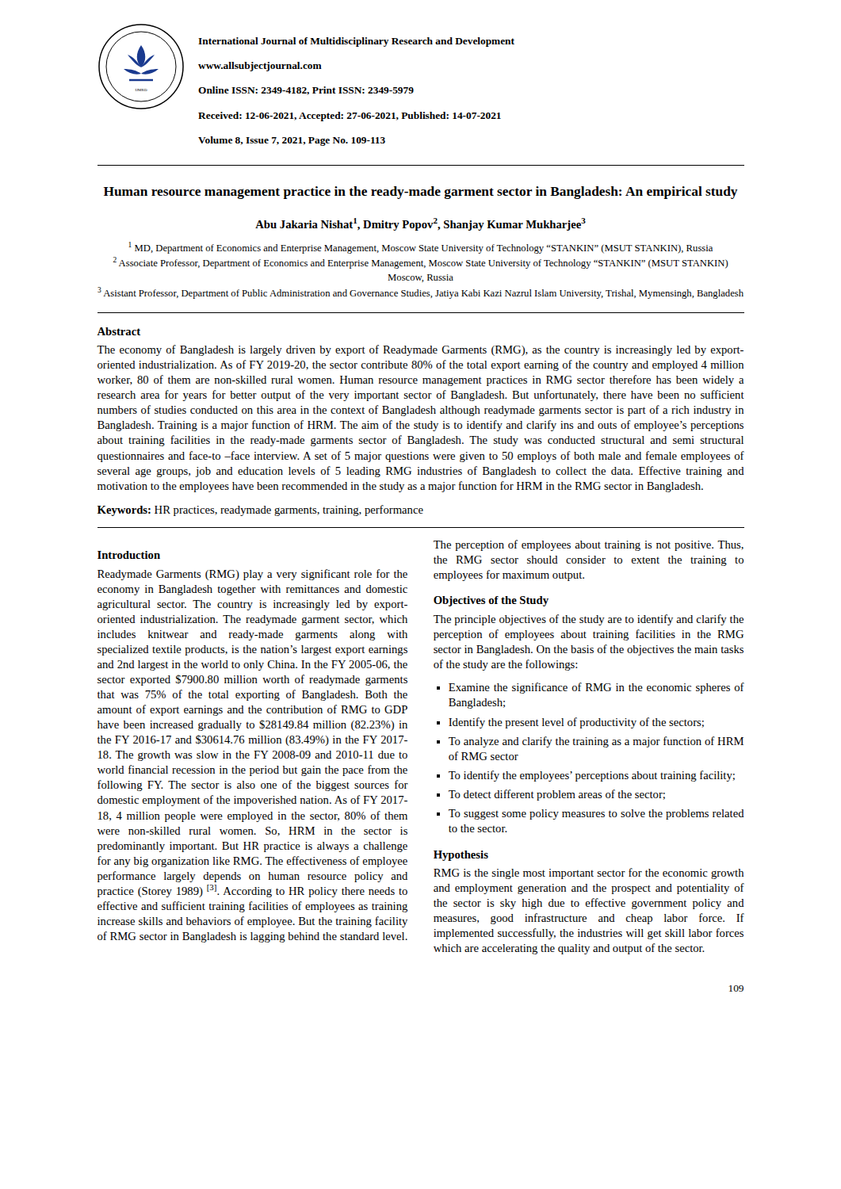IJMRD
International Journal of Multidisciplinary Research and Development
www.allsubjectjournal.com
Online ISSN: 2349-4182, Print ISSN: 2349-5979
Received: 12-06-2021, Accepted: 27-06-2021, Published: 14-07-2021
Volume 8, Issue 7, 2021, Page No. 109-113
Human resource management practice in the ready-made garment sector in Bangladesh: An empirical study
Abu Jakaria Nishat1, Dmitry Popov2, Shanjay Kumar Mukharjee3
1 MD, Department of Economics and Enterprise Management, Moscow State University of Technology “STANKIN” (MSUT STANKIN), Russia
2 Associate Professor, Department of Economics and Enterprise Management, Moscow State University of Technology “STANKIN” (MSUT STANKIN) Moscow, Russia
3 Asistant Professor, Department of Public Administration and Governance Studies, Jatiya Kabi Kazi Nazrul Islam University, Trishal, Mymensingh, Bangladesh
Abstract
The economy of Bangladesh is largely driven by export of Readymade Garments (RMG), as the country is increasingly led by export-oriented industrialization. As of FY 2019-20, the sector contribute 80% of the total export earning of the country and employed 4 million worker, 80 of them are non-skilled rural women. Human resource management practices in RMG sector therefore has been widely a research area for years for better output of the very important sector of Bangladesh. But unfortunately, there have been no sufficient numbers of studies conducted on this area in the context of Bangladesh although readymade garments sector is part of a rich industry in Bangladesh. Training is a major function of HRM. The aim of the study is to identify and clarify ins and outs of employee’s perceptions about training facilities in the ready-made garments sector of Bangladesh. The study was conducted structural and semi structural questionnaires and face-to –face interview. A set of 5 major questions were given to 50 employs of both male and female employees of several age groups, job and education levels of 5 leading RMG industries of Bangladesh to collect the data. Effective training and motivation to the employees have been recommended in the study as a major function for HRM in the RMG sector in Bangladesh.
Keywords: HR practices, readymade garments, training, performance
Introduction
Readymade Garments (RMG) play a very significant role for the economy in Bangladesh together with remittances and domestic agricultural sector. The country is increasingly led by export-oriented industrialization. The readymade garment sector, which includes knitwear and ready-made garments along with specialized textile products, is the nation’s largest export earnings and 2nd largest in the world to only China. In the FY 2005-06, the sector exported $7900.80 million worth of readymade garments that was 75% of the total exporting of Bangladesh. Both the amount of export earnings and the contribution of RMG to GDP have been increased gradually to $28149.84 million (82.23%) in the FY 2016-17 and $30614.76 million (83.49%) in the FY 2017-18. The growth was slow in the FY 2008-09 and 2010-11 due to world financial recession in the period but gain the pace from the following FY. The sector is also one of the biggest sources for domestic employment of the impoverished nation. As of FY 2017-18, 4 million people were employed in the sector, 80% of them were non-skilled rural women. So, HRM in the sector is predominantly important. But HR practice is always a challenge for any big organization like RMG. The effectiveness of employee performance largely depends on human resource policy and practice (Storey 1989) [3]. According to HR policy there needs to effective and sufficient training facilities of employees as training increase skills and behaviors of employee. But the training facility of RMG sector in Bangladesh is lagging behind the standard level. The perception of employees about training is not positive. Thus, the RMG sector should consider to extent the training to employees for maximum output.
Objectives of the Study
The principle objectives of the study are to identify and clarify the perception of employees about training facilities in the RMG sector in Bangladesh. On the basis of the objectives the main tasks of the study are the followings:
Examine the significance of RMG in the economic spheres of Bangladesh;
Identify the present level of productivity of the sectors;
To analyze and clarify the training as a major function of HRM of RMG sector
To identify the employees’ perceptions about training facility;
To detect different problem areas of the sector;
To suggest some policy measures to solve the problems related to the sector.
Hypothesis
RMG is the single most important sector for the economic growth and employment generation and the prospect and potentiality of the sector is sky high due to effective government policy and measures, good infrastructure and cheap labor force. If implemented successfully, the industries will get skill labor forces which are accelerating the quality and output of the sector.
109